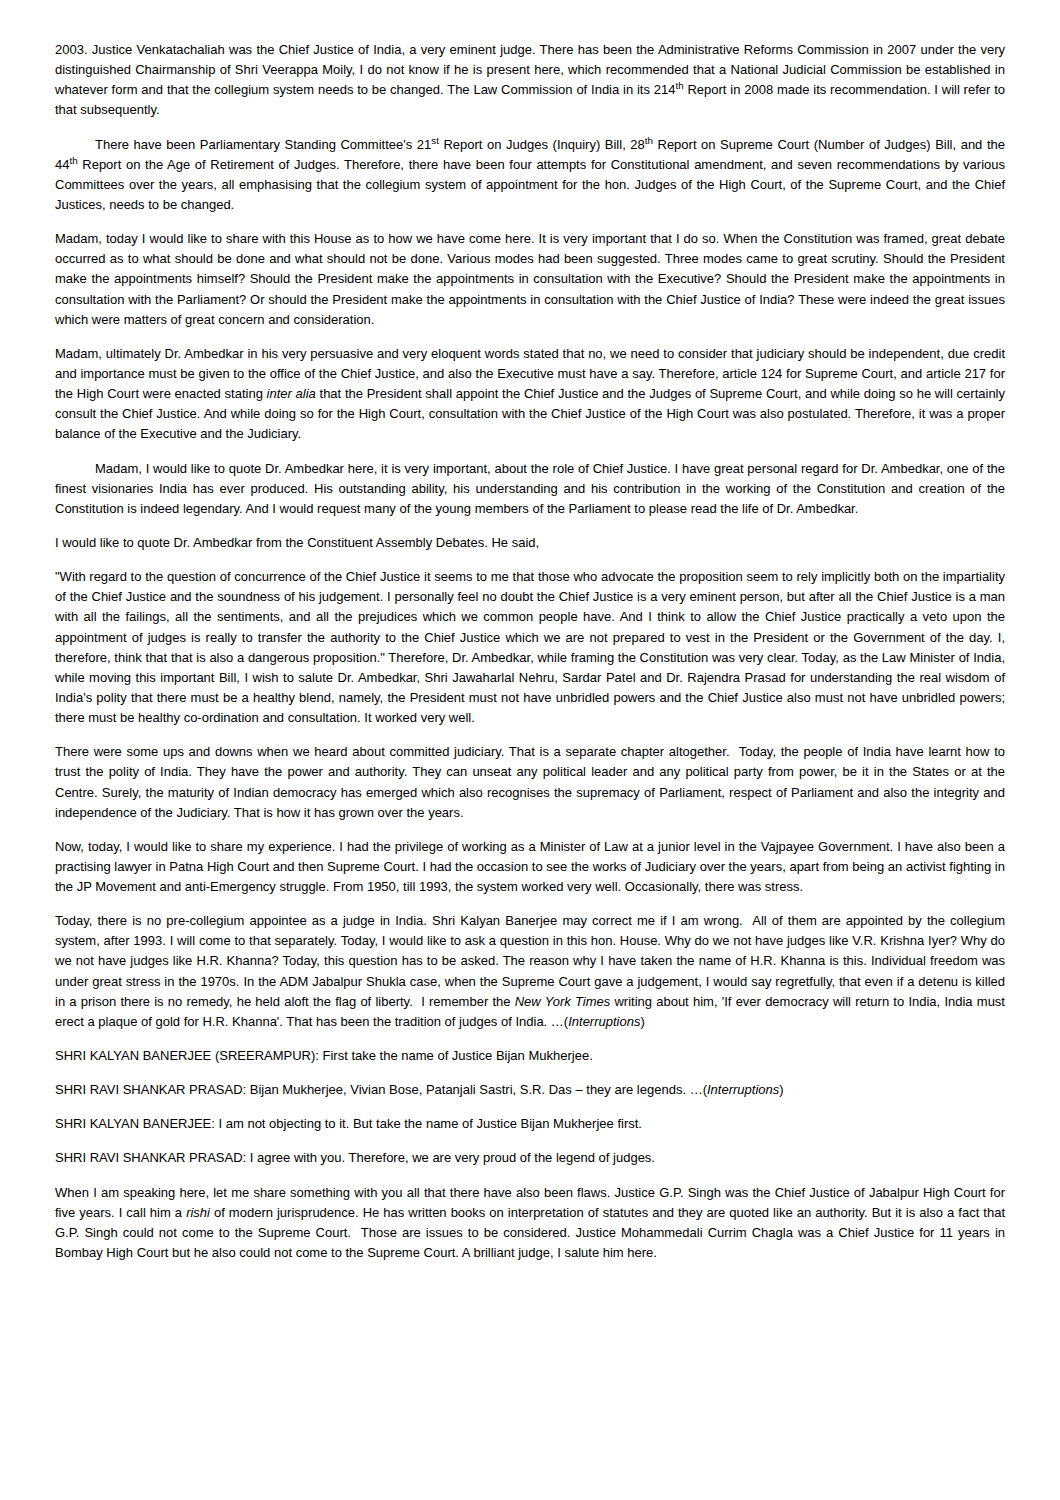2003. Justice Venkatachaliah was the Chief Justice of India, a very eminent judge. There has been the Administrative Reforms Commission in 2007 under the very distinguished Chairmanship of Shri Veerappa Moily, I do not know if he is present here, which recommended that a National Judicial Commission be established in whatever form and that the collegium system needs to be changed. The Law Commission of India in its 214th Report in 2008 made its recommendation. I will refer to that subsequently.
There have been Parliamentary Standing Committee's 21st Report on Judges (Inquiry) Bill, 28th Report on Supreme Court (Number of Judges) Bill, and the 44th Report on the Age of Retirement of Judges. Therefore, there have been four attempts for Constitutional amendment, and seven recommendations by various Committees over the years, all emphasising that the collegium system of appointment for the hon. Judges of the High Court, of the Supreme Court, and the Chief Justices, needs to be changed.
Madam, today I would like to share with this House as to how we have come here. It is very important that I do so. When the Constitution was framed, great debate occurred as to what should be done and what should not be done. Various modes had been suggested. Three modes came to great scrutiny. Should the President make the appointments himself? Should the President make the appointments in consultation with the Executive? Should the President make the appointments in consultation with the Parliament? Or should the President make the appointments in consultation with the Chief Justice of India? These were indeed the great issues which were matters of great concern and consideration.
Madam, ultimately Dr. Ambedkar in his very persuasive and very eloquent words stated that no, we need to consider that judiciary should be independent, due credit and importance must be given to the office of the Chief Justice, and also the Executive must have a say. Therefore, article 124 for Supreme Court, and article 217 for the High Court were enacted stating inter alia that the President shall appoint the Chief Justice and the Judges of Supreme Court, and while doing so he will certainly consult the Chief Justice. And while doing so for the High Court, consultation with the Chief Justice of the High Court was also postulated. Therefore, it was a proper balance of the Executive and the Judiciary.
Madam, I would like to quote Dr. Ambedkar here, it is very important, about the role of Chief Justice. I have great personal regard for Dr. Ambedkar, one of the finest visionaries India has ever produced. His outstanding ability, his understanding and his contribution in the working of the Constitution and creation of the Constitution is indeed legendary. And I would request many of the young members of the Parliament to please read the life of Dr. Ambedkar.
I would like to quote Dr. Ambedkar from the Constituent Assembly Debates. He said,
"With regard to the question of concurrence of the Chief Justice it seems to me that those who advocate the proposition seem to rely implicitly both on the impartiality of the Chief Justice and the soundness of his judgement. I personally feel no doubt the Chief Justice is a very eminent person, but after all the Chief Justice is a man with all the failings, all the sentiments, and all the prejudices which we common people have. And I think to allow the Chief Justice practically a veto upon the appointment of judges is really to transfer the authority to the Chief Justice which we are not prepared to vest in the President or the Government of the day. I, therefore, think that that is also a dangerous proposition." Therefore, Dr. Ambedkar, while framing the Constitution was very clear. Today, as the Law Minister of India, while moving this important Bill, I wish to salute Dr. Ambedkar, Shri Jawaharlal Nehru, Sardar Patel and Dr. Rajendra Prasad for understanding the real wisdom of India's polity that there must be a healthy blend, namely, the President must not have unbridled powers and the Chief Justice also must not have unbridled powers; there must be healthy co-ordination and consultation. It worked very well.
There were some ups and downs when we heard about committed judiciary. That is a separate chapter altogether. Today, the people of India have learnt how to trust the polity of India. They have the power and authority. They can unseat any political leader and any political party from power, be it in the States or at the Centre. Surely, the maturity of Indian democracy has emerged which also recognises the supremacy of Parliament, respect of Parliament and also the integrity and independence of the Judiciary. That is how it has grown over the years.
Now, today, I would like to share my experience. I had the privilege of working as a Minister of Law at a junior level in the Vajpayee Government. I have also been a practising lawyer in Patna High Court and then Supreme Court. I had the occasion to see the works of Judiciary over the years, apart from being an activist fighting in the JP Movement and anti-Emergency struggle. From 1950, till 1993, the system worked very well. Occasionally, there was stress.
Today, there is no pre-collegium appointee as a judge in India. Shri Kalyan Banerjee may correct me if I am wrong. All of them are appointed by the collegium system, after 1993. I will come to that separately. Today, I would like to ask a question in this hon. House. Why do we not have judges like V.R. Krishna Iyer? Why do we not have judges like H.R. Khanna? Today, this question has to be asked. The reason why I have taken the name of H.R. Khanna is this. Individual freedom was under great stress in the 1970s. In the ADM Jabalpur Shukla case, when the Supreme Court gave a judgement, I would say regretfully, that even if a detenu is killed in a prison there is no remedy, he held aloft the flag of liberty. I remember the New York Times writing about him, 'If ever democracy will return to India, India must erect a plaque of gold for H.R. Khanna'. That has been the tradition of judges of India. …(Interruptions)
SHRI KALYAN BANERJEE (SREERAMPUR): First take the name of Justice Bijan Mukherjee.
SHRI RAVI SHANKAR PRASAD: Bijan Mukherjee, Vivian Bose, Patanjali Sastri, S.R. Das – they are legends. …(Interruptions)
SHRI KALYAN BANERJEE: I am not objecting to it. But take the name of Justice Bijan Mukherjee first.
SHRI RAVI SHANKAR PRASAD: I agree with you. Therefore, we are very proud of the legend of judges.
When I am speaking here, let me share something with you all that there have also been flaws. Justice G.P. Singh was the Chief Justice of Jabalpur High Court for five years. I call him a rishi of modern jurisprudence. He has written books on interpretation of statutes and they are quoted like an authority. But it is also a fact that G.P. Singh could not come to the Supreme Court. Those are issues to be considered. Justice Mohammedali Currim Chagla was a Chief Justice for 11 years in Bombay High Court but he also could not come to the Supreme Court. A brilliant judge, I salute him here.